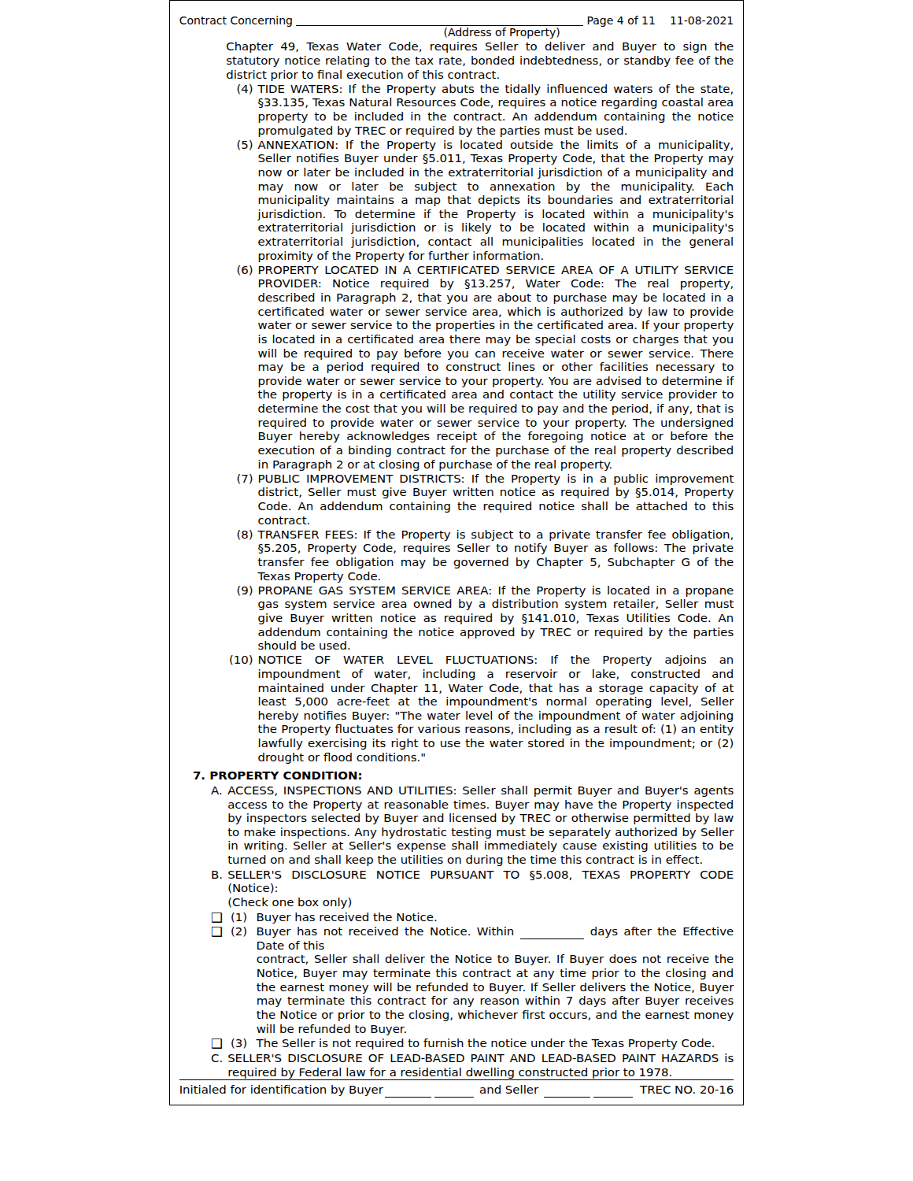Contract Concerning Page 4 of 11 11-08-2021
(Address of Property)
Chapter 49, Texas Water Code, requires Seller to deliver and Buyer to sign the statutory notice relating to the tax rate, bonded indebtedness, or standby fee of the district prior to final execution of this contract.
(4)
TIDE WATERS: If the Property abuts the tidally influenced waters of the state, §33.135, Texas Natural Resources Code, requires a notice regarding coastal area property to be included in the contract. An addendum containing the notice promulgated by TREC or required by the parties must be used.
(5)
ANNEXATION: If the Property is located outside the limits of a municipality, Seller notifies Buyer under §5.011, Texas Property Code, that the Property may now or later be included in the extraterritorial jurisdiction of a municipality and may now or later be subject to annexation by the municipality. Each municipality maintains a map that depicts its boundaries and extraterritorial jurisdiction. To determine if the Property is located within a municipality's extraterritorial jurisdiction or is likely to be located within a municipality's extraterritorial jurisdiction, contact all municipalities located in the general proximity of the Property for further information.
(6)
PROPERTY LOCATED IN A CERTIFICATED SERVICE AREA OF A UTILITY SERVICE PROVIDER: Notice required by §13.257, Water Code: The real property, described in Paragraph 2, that you are about to purchase may be located in a certificated water or sewer service area, which is authorized by law to provide water or sewer service to the properties in the certificated area. If your property is located in a certificated area there may be special costs or charges that you will be required to pay before you can receive water or sewer service. There may be a period required to construct lines or other facilities necessary to provide water or sewer service to your property. You are advised to determine if the property is in a certificated area and contact the utility service provider to determine the cost that you will be required to pay and the period, if any, that is required to provide water or sewer service to your property. The undersigned Buyer hereby acknowledges receipt of the foregoing notice at or before the execution of a binding contract for the purchase of the real property described in Paragraph 2 or at closing of purchase of the real property.
(7)
PUBLIC IMPROVEMENT DISTRICTS: If the Property is in a public improvement district, Seller must give Buyer written notice as required by §5.014, Property Code. An addendum containing the required notice shall be attached to this contract.
(8)
TRANSFER FEES: If the Property is subject to a private transfer fee obligation, §5.205, Property Code, requires Seller to notify Buyer as follows: The private transfer fee obligation may be governed by Chapter 5, Subchapter G of the Texas Property Code.
(9)
PROPANE GAS SYSTEM SERVICE AREA: If the Property is located in a propane gas system service area owned by a distribution system retailer, Seller must give Buyer written notice as required by §141.010, Texas Utilities Code. An addendum containing the notice approved by TREC or required by the parties should be used.
(10)
NOTICE OF WATER LEVEL FLUCTUATIONS: If the Property adjoins an impoundment of water, including a reservoir or lake, constructed and maintained under Chapter 11, Water Code, that has a storage capacity of at least 5,000 acre-feet at the impoundment's normal operating level, Seller hereby notifies Buyer: "The water level of the impoundment of water adjoining the Property fluctuates for various reasons, including as a result of: (1) an entity lawfully exercising its right to use the water stored in the impoundment; or (2) drought or flood conditions."
7. PROPERTY CONDITION:
A.
ACCESS, INSPECTIONS AND UTILITIES: Seller shall permit Buyer and Buyer's agents access to the Property at reasonable times. Buyer may have the Property inspected by inspectors selected by Buyer and licensed by TREC or otherwise permitted by law to make inspections. Any hydrostatic testing must be separately authorized by Seller in writing. Seller at Seller's expense shall immediately cause existing utilities to be turned on and shall keep the utilities on during the time this contract is in effect.
B.
SELLER'S DISCLOSURE NOTICE PURSUANT TO §5.008, TEXAS PROPERTY CODE (Notice):
(Check one box only)
❑
(1)
Buyer has received the Notice.
❑
(2)
Buyer has not received the Notice. Within days after the Effective Date of this
contract, Seller shall deliver the Notice to Buyer. If Buyer does not receive the Notice, Buyer may terminate this contract at any time prior to the closing and the earnest money will be refunded to Buyer. If Seller delivers the Notice, Buyer may terminate this contract for any reason within 7 days after Buyer receives the Notice or prior to the closing, whichever first occurs, and the earnest money will be refunded to Buyer.
❑
(3)
The Seller is not required to furnish the notice under the Texas Property Code.
C.
SELLER'S DISCLOSURE OF LEAD-BASED PAINT AND LEAD-BASED PAINT HAZARDS is required by Federal law for a residential dwelling constructed prior to 1978.
Initialed for identification by Buyer and Seller TREC NO. 20-16